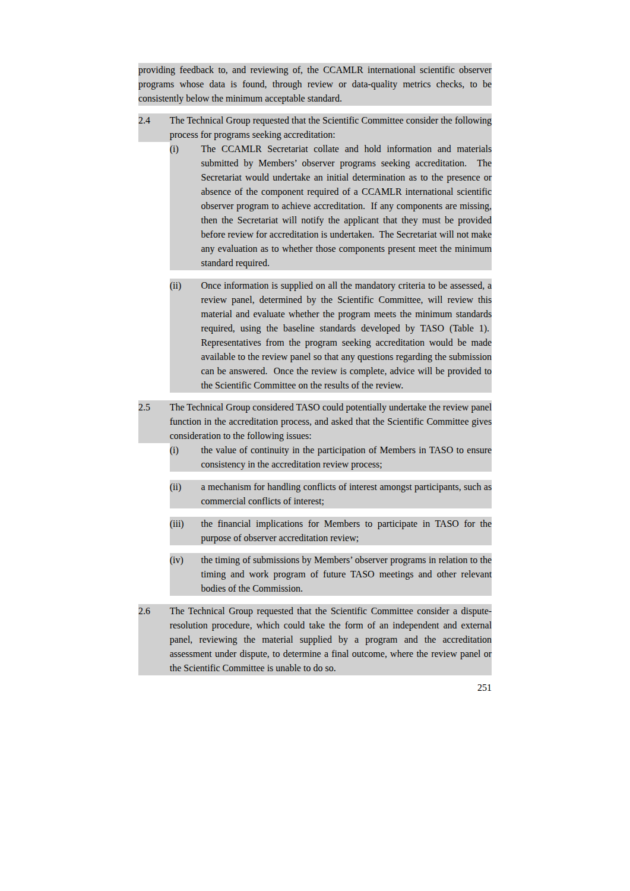providing feedback to, and reviewing of, the CCAMLR international scientific observer programs whose data is found, through review or data-quality metrics checks, to be consistently below the minimum acceptable standard.
2.4
The Technical Group requested that the Scientific Committee consider the following process for programs seeking accreditation:
(i)
The CCAMLR Secretariat collate and hold information and materials submitted by Members’ observer programs seeking accreditation. The Secretariat would undertake an initial determination as to the presence or absence of the component required of a CCAMLR international scientific observer program to achieve accreditation. If any components are missing, then the Secretariat will notify the applicant that they must be provided before review for accreditation is undertaken. The Secretariat will not make any evaluation as to whether those components present meet the minimum standard required.
(ii)
Once information is supplied on all the mandatory criteria to be assessed, a review panel, determined by the Scientific Committee, will review this material and evaluate whether the program meets the minimum standards required, using the baseline standards developed by TASO (Table 1). Representatives from the program seeking accreditation would be made available to the review panel so that any questions regarding the submission can be answered. Once the review is complete, advice will be provided to the Scientific Committee on the results of the review.
2.5
The Technical Group considered TASO could potentially undertake the review panel function in the accreditation process, and asked that the Scientific Committee gives consideration to the following issues:
(i)
the value of continuity in the participation of Members in TASO to ensure consistency in the accreditation review process;
(ii)
a mechanism for handling conflicts of interest amongst participants, such as commercial conflicts of interest;
(iii)
the financial implications for Members to participate in TASO for the purpose of observer accreditation review;
(iv)
the timing of submissions by Members’ observer programs in relation to the timing and work program of future TASO meetings and other relevant bodies of the Commission.
2.6
The Technical Group requested that the Scientific Committee consider a dispute-resolution procedure, which could take the form of an independent and external panel, reviewing the material supplied by a program and the accreditation assessment under dispute, to determine a final outcome, where the review panel or the Scientific Committee is unable to do so.
251